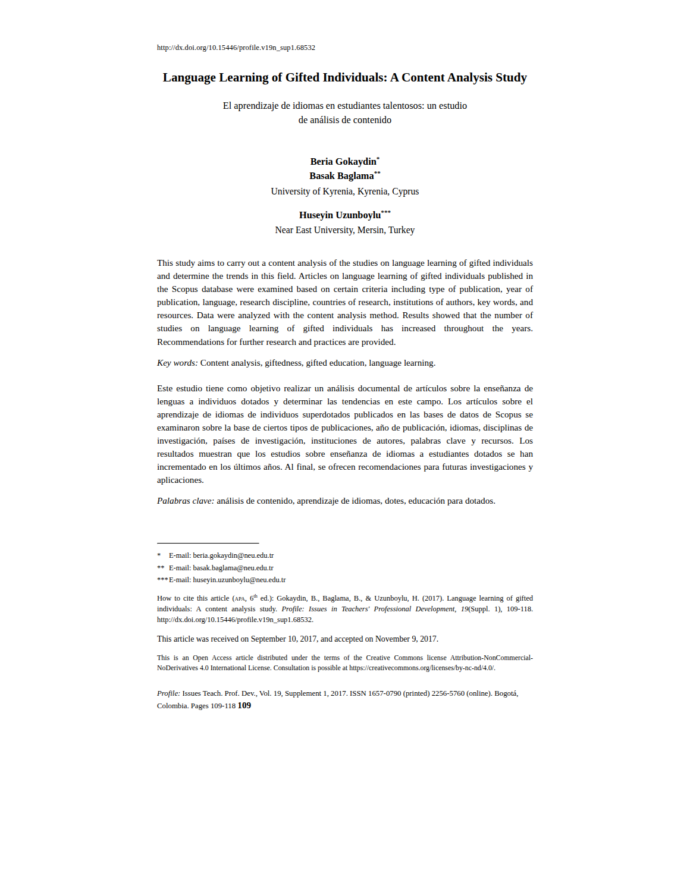http://dx.doi.org/10.15446/profile.v19n_sup1.68532
Language Learning of Gifted Individuals: A Content Analysis Study
El aprendizaje de idiomas en estudiantes talentosos: un estudio
de análisis de contenido
Beria Gokaydin* Basak Baglama** University of Kyrenia, Kyrenia, Cyprus
Huseyin Uzunboylu*** Near East University, Mersin, Turkey
This study aims to carry out a content analysis of the studies on language learning of gifted individuals and determine the trends in this field. Articles on language learning of gifted individuals published in the Scopus database were examined based on certain criteria including type of publication, year of publication, language, research discipline, countries of research, institutions of authors, key words, and resources. Data were analyzed with the content analysis method. Results showed that the number of studies on language learning of gifted individuals has increased throughout the years. Recommendations for further research and practices are provided.
Key words: Content analysis, giftedness, gifted education, language learning.
Este estudio tiene como objetivo realizar un análisis documental de artículos sobre la enseñanza de lenguas a individuos dotados y determinar las tendencias en este campo. Los artículos sobre el aprendizaje de idiomas de individuos superdotados publicados en las bases de datos de Scopus se examinaron sobre la base de ciertos tipos de publicaciones, año de publicación, idiomas, disciplinas de investigación, países de investigación, instituciones de autores, palabras clave y recursos. Los resultados muestran que los estudios sobre enseñanza de idiomas a estudiantes dotados se han incrementado en los últimos años. Al final, se ofrecen recomendaciones para futuras investigaciones y aplicaciones.
Palabras clave: análisis de contenido, aprendizaje de idiomas, dotes, educación para dotados.
*E-mail: beria.gokaydin@neu.edu.tr
**E-mail: basak.baglama@neu.edu.tr
***E-mail: huseyin.uzunboylu@neu.edu.tr
How to cite this article (apa, 6th ed.): Gokaydin, B., Baglama, B., & Uzunboylu, H. (2017). Language learning of gifted individuals: A content analysis study. Profile: Issues in Teachers' Professional Development, 19(Suppl. 1), 109-118. http://dx.doi.org/10.15446/profile.v19n_sup1.68532.
This article was received on September 10, 2017, and accepted on November 9, 2017.
This is an Open Access article distributed under the terms of the Creative Commons license Attribution-NonCommercial-NoDerivatives 4.0 International License. Consultation is possible at https://creativecommons.org/licenses/by-nc-nd/4.0/.
Profile: Issues Teach. Prof. Dev., Vol. 19, Supplement 1, 2017. ISSN 1657-0790 (printed) 2256-5760 (online). Bogotá, Colombia. Pages 109-118 109